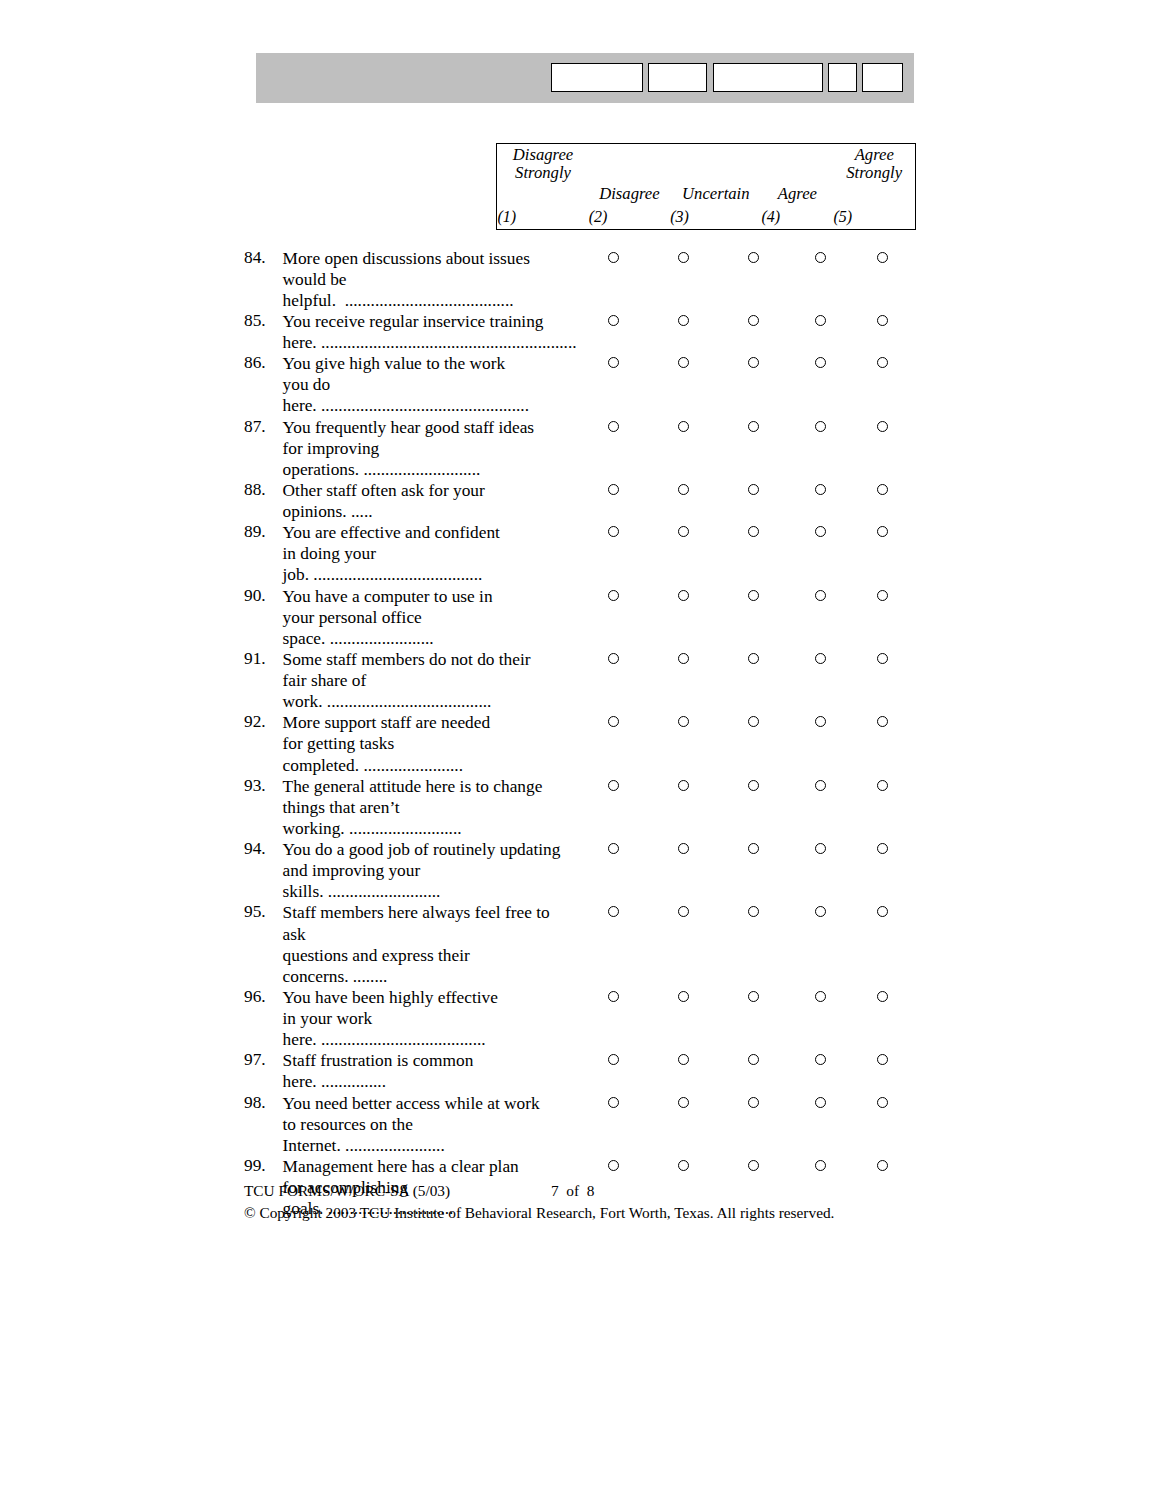| Disagree Strongly | | | | Agree Strongly |
| | Disagree | Uncertain | Agree | |
| (1) | (2) | (3) | (4) | (5) |
| 84. | More open discussions about issues would be helpful. ....................................... | | | | | |
| 85. | You receive regular inservice training here. ........................................................... | | | | | |
| 86. | You give high value to the work you do here. ................................................ | | | | | |
| 87. | You frequently hear good staff ideas for improving operations. ........................... | | | | | |
| 88. | Other staff often ask for your opinions. ..... | | | | | |
| 89. | You are effective and confident in doing your job. ....................................... | | | | | |
| 90. | You have a computer to use in your personal office space. ........................ | | | | | |
| 91. | Some staff members do not do their fair share of work. ...................................... | | | | | |
| 92. | More support staff are needed for getting tasks completed. ....................... | | | | | |
| 93. | The general attitude here is to change things that aren’t working. .......................... | | | | | |
| 94. | You do a good job of routinely updating and improving your skills. .......................... | | | | | |
| 95. | Staff members here always feel free to ask questions and express their concerns. ........ | | | | | |
| 96. | You have been highly effective in your work here. ...................................... | | | | | |
| 97. | Staff frustration is common here. ............... | | | | | |
| 98. | You need better access while at work to resources on the Internet. ....................... | | | | | |
| 99. | Management here has a clear plan for accomplishing goals. ............................. | | | | | |
TCU FORMS/W/ORC-SA (5/03) 7 of 8
© Copyright 2003 TCU Institute of Behavioral Research, Fort Worth, Texas. All rights reserved.